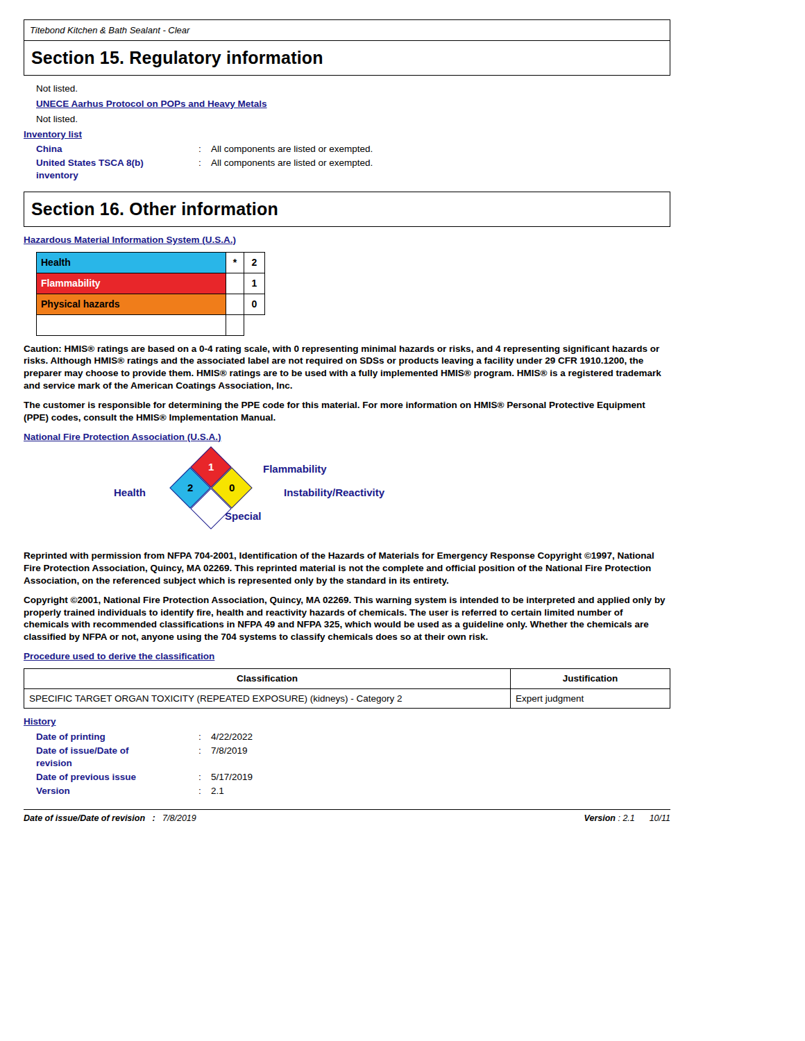Titebond Kitchen & Bath Sealant - Clear
Section 15. Regulatory information
Not listed.
UNECE Aarhus Protocol on POPs and Heavy Metals
Not listed.
Inventory list
China
:
All components are listed or exempted.
United States TSCA 8(b)
inventory
:
All components are listed or exempted.
Section 16. Other information
Hazardous Material Information System (U.S.A.)
| Health | * | 2 |
| Flammability | | 1 |
| Physical hazards | | 0 |
Caution: HMIS® ratings are based on a 0-4 rating scale, with 0 representing minimal hazards or risks, and 4 representing significant hazards or risks. Although HMIS® ratings and the associated label are not required on SDSs or products leaving a facility under 29 CFR 1910.1200, the preparer may choose to provide them. HMIS® ratings are to be used with a fully implemented HMIS® program. HMIS® is a registered trademark and service mark of the American Coatings Association, Inc.
The customer is responsible for determining the PPE code for this material. For more information on HMIS® Personal Protective Equipment (PPE) codes, consult the HMIS® Implementation Manual.
National Fire Protection Association (U.S.A.)
1
2
0
Flammability
Health
Instability/Reactivity
Special
Reprinted with permission from NFPA 704-2001, Identification of the Hazards of Materials for Emergency Response Copyright ©1997, National Fire Protection Association, Quincy, MA 02269. This reprinted material is not the complete and official position of the National Fire Protection Association, on the referenced subject which is represented only by the standard in its entirety.
Copyright ©2001, National Fire Protection Association, Quincy, MA 02269. This warning system is intended to be interpreted and applied only by properly trained individuals to identify fire, health and reactivity hazards of chemicals. The user is referred to certain limited number of chemicals with recommended classifications in NFPA 49 and NFPA 325, which would be used as a guideline only. Whether the chemicals are classified by NFPA or not, anyone using the 704 systems to classify chemicals does so at their own risk.
Procedure used to derive the classification
| Classification | Justification |
| --- | --- |
| SPECIFIC TARGET ORGAN TOXICITY (REPEATED EXPOSURE) (kidneys) - Category 2 | Expert judgment |
History
Date of printing
:
4/22/2022
Date of issue/Date of
revision
:
7/8/2019
Date of previous issue
:
5/17/2019
Version
:
2.1
Date of issue/Date of revision : 7/8/2019
Version : 2.1 10/11